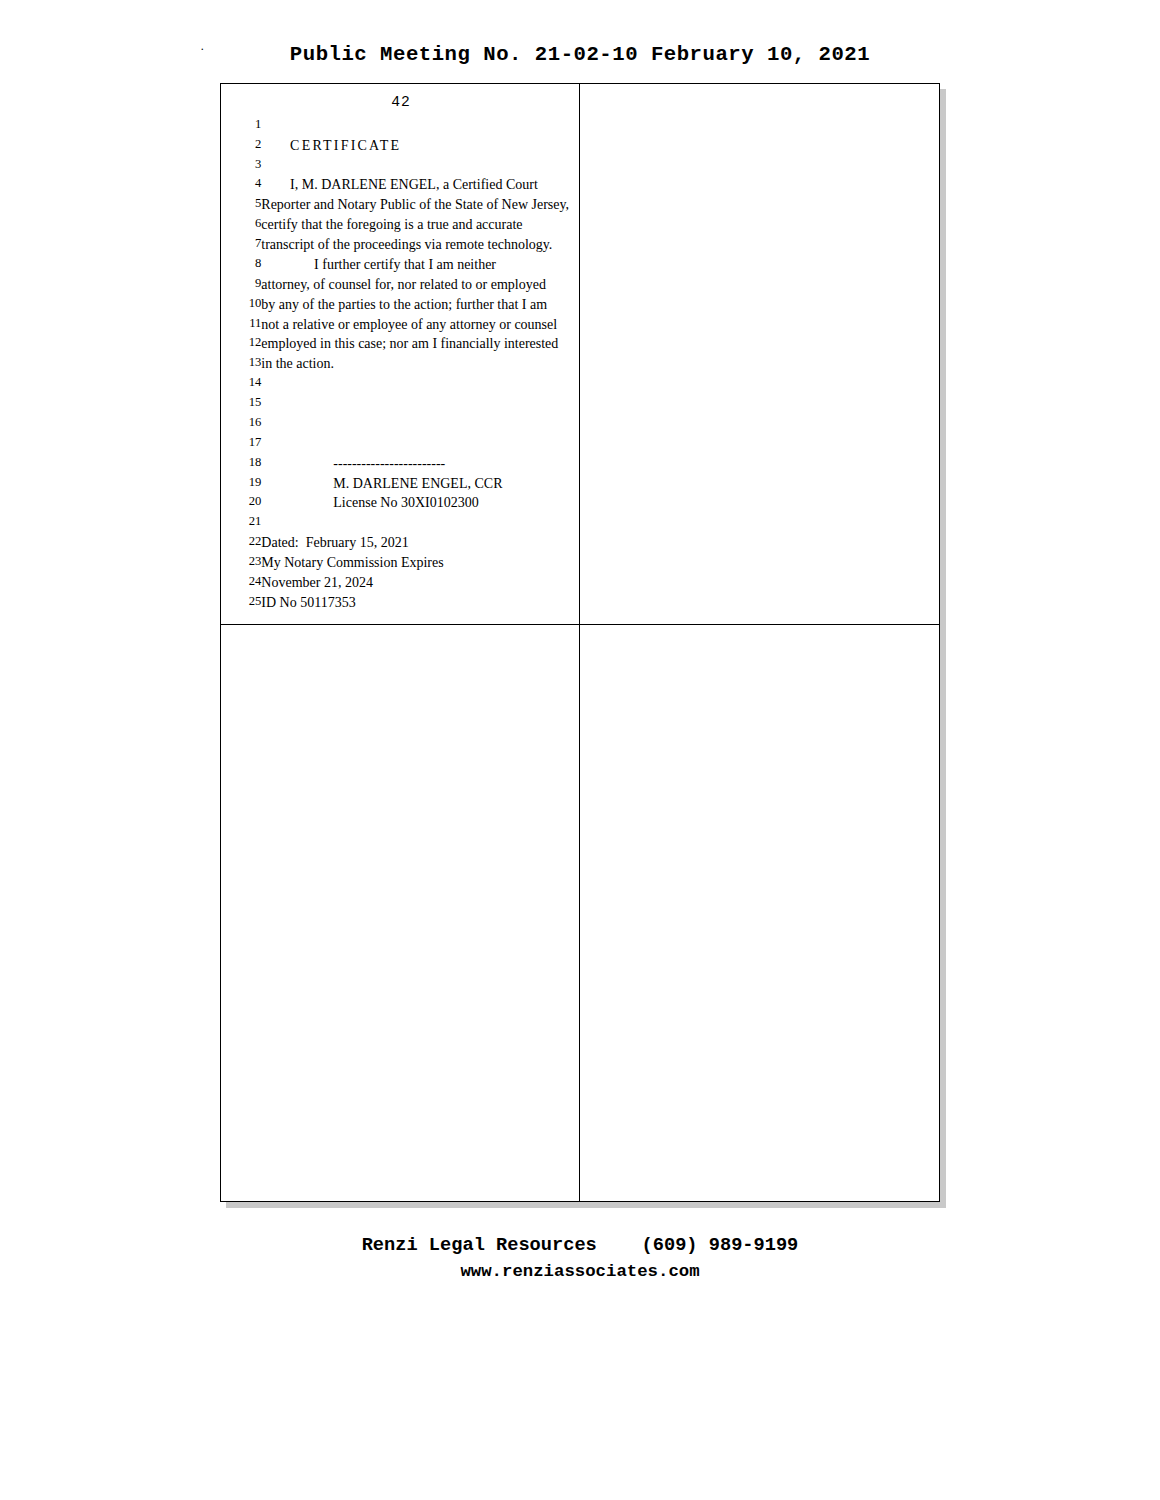.
Public Meeting No. 21-02-10 February 10, 2021
42
| 1 | |
| 2 | CERTIFICATE |
| 3 | |
| 4 | I, M. DARLENE ENGEL, a Certified Court |
| 5 | Reporter and Notary Public of the State of New Jersey, |
| 6 | certify that the foregoing is a true and accurate |
| 7 | transcript of the proceedings via remote technology. |
| 8 | I further certify that I am neither |
| 9 | attorney, of counsel for, nor related to or employed |
| 10 | by any of the parties to the action; further that I am |
| 11 | not a relative or employee of any attorney or counsel |
| 12 | employed in this case; nor am I financially interested |
| 13 | in the action. |
| 14 | |
| 15 | |
| 16 | |
| 17 | |
| 18 | ------------------------ |
| 19 | M. DARLENE ENGEL, CCR |
| 20 | License No 30XI0102300 |
| 21 | |
| 22 | Dated: February 15, 2021 |
| 23 | My Notary Commission Expires |
| 24 | November 21, 2024 |
| 25 | ID No 50117353 |
Renzi Legal Resources (609) 989-9199
www.renziassociates.com